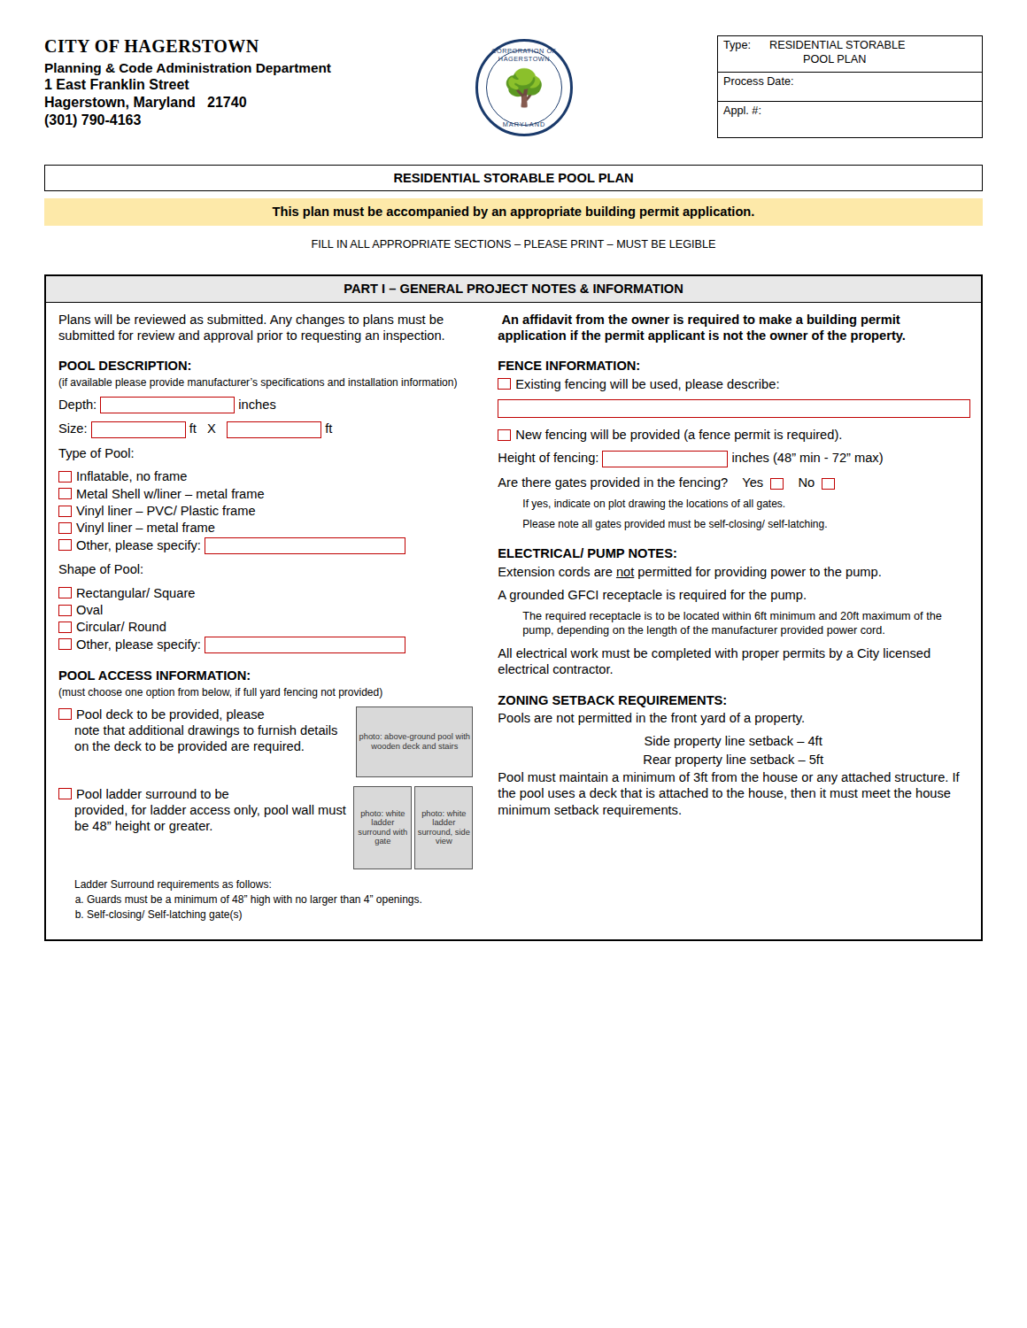CITY OF HAGERSTOWN
Planning & Code Administration Department
1 East Franklin Street
Hagerstown, Maryland 21740
(301) 790-4163
CORPORATION OF HAGERSTOWN
🌳
MARYLAND
| Type: RESIDENTIAL STORABLE POOL PLAN |
| Process Date: |
| Appl. #: |
RESIDENTIAL STORABLE POOL PLAN
This plan must be accompanied by an appropriate building permit application.
FILL IN ALL APPROPRIATE SECTIONS – PLEASE PRINT – MUST BE LEGIBLE
PART I – GENERAL PROJECT NOTES & INFORMATION
Plans will be reviewed as submitted. Any changes to plans must be submitted for review and approval prior to requesting an inspection.
POOL DESCRIPTION:
(if available please provide manufacturer’s specifications and installation information)
Depth: inches
Size: ft X ft
Type of Pool:
Inflatable, no frame
Metal Shell w/liner – metal frame
Vinyl liner – PVC/ Plastic frame
Vinyl liner – metal frame
Other, please specify:
Shape of Pool:
Rectangular/ Square
Oval
Circular/ Round
Other, please specify:
POOL ACCESS INFORMATION:
(must choose one option from below, if full yard fencing not provided)
Pool deck to be provided, please
note that additional drawings to furnish details on the deck to be provided are required.
photo: above-ground pool with wooden deck and stairs
Pool ladder surround to be
provided, for ladder access only, pool wall must be 48” height or greater.
photo: white ladder surround with gate
photo: white ladder surround, side view
Ladder Surround requirements as follows:
Guards must be a minimum of 48” high with no larger than 4” openings.
Self-closing/ Self-latching gate(s)
An affidavit from the owner is required to make a building permit application if the permit applicant is not the owner of the property.
FENCE INFORMATION:
Existing fencing will be used, please describe:
New fencing will be provided (a fence permit is required).
Height of fencing: inches (48” min - 72” max)
Are there gates provided in the fencing? Yes No
If yes, indicate on plot drawing the locations of all gates.
Please note all gates provided must be self-closing/ self-latching.
ELECTRICAL/ PUMP NOTES:
Extension cords are not permitted for providing power to the pump.
A grounded GFCI receptacle is required for the pump.
The required receptacle is to be located within 6ft minimum and 20ft maximum of the pump, depending on the length of the manufacturer provided power cord.
All electrical work must be completed with proper permits by a City licensed electrical contractor.
ZONING SETBACK REQUIREMENTS:
Pools are not permitted in the front yard of a property.
Side property line setback – 4ft
Rear property line setback – 5ft
Pool must maintain a minimum of 3ft from the house or any attached structure. If the pool uses a deck that is attached to the house, then it must meet the house minimum setback requirements.